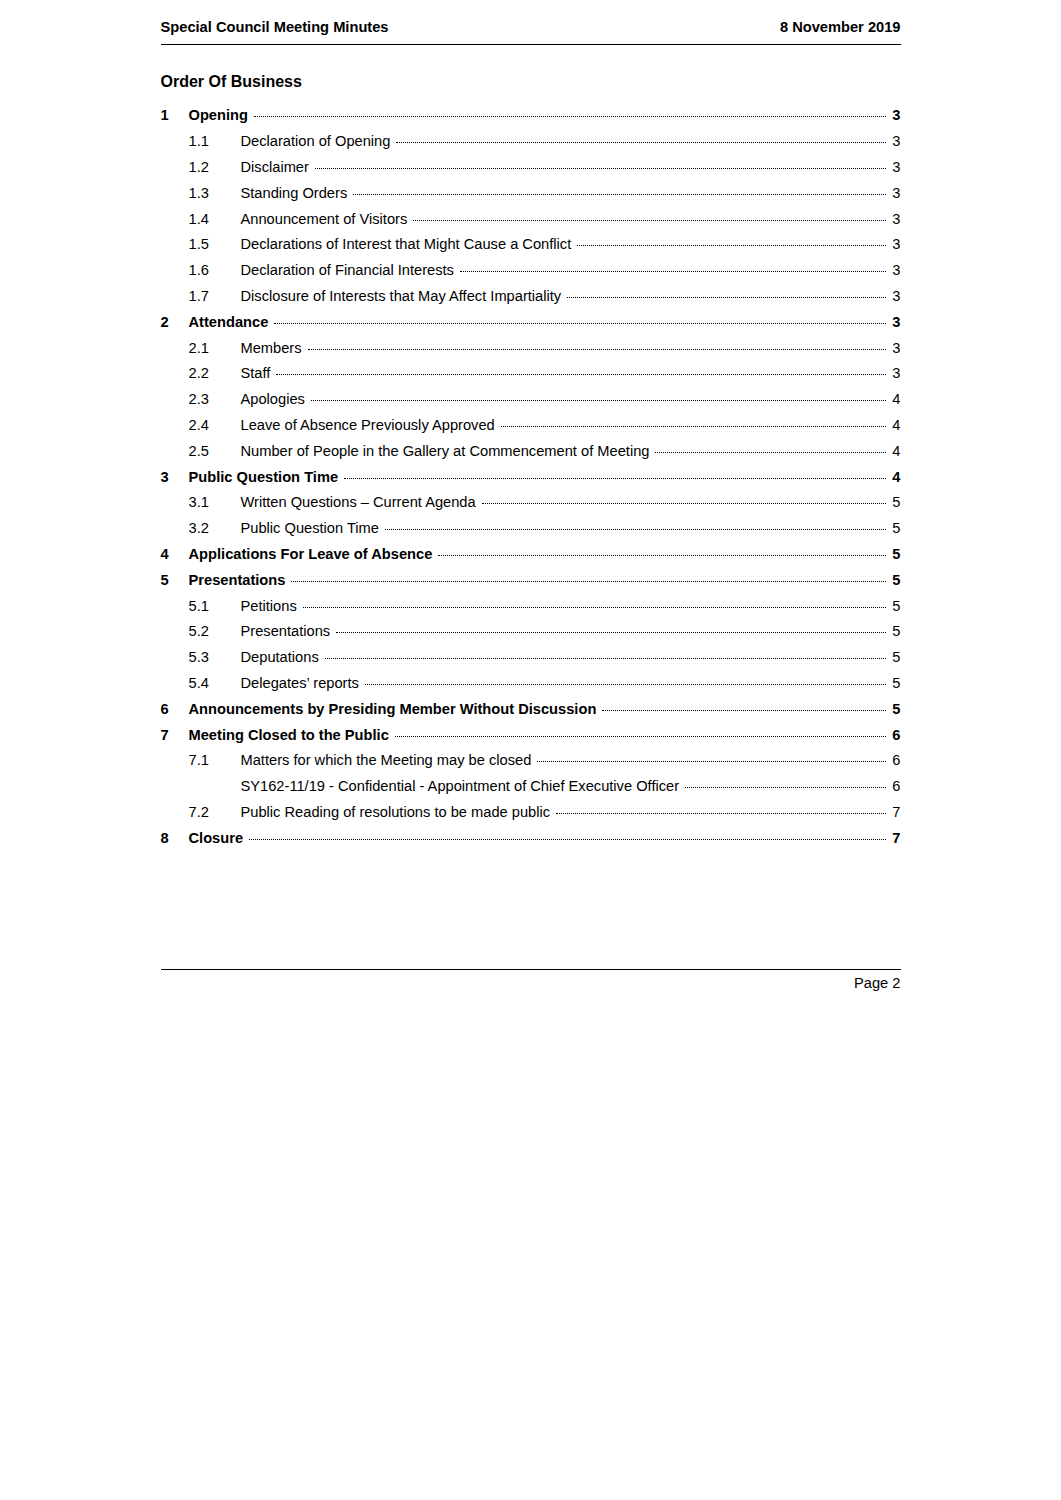Special Council Meeting Minutes 8 November 2019
Order Of Business
| 1 | Opening 3 |
| | 1.1 | Declaration of Opening 3 |
| | 1.2 | Disclaimer 3 |
| | 1.3 | Standing Orders 3 |
| | 1.4 | Announcement of Visitors 3 |
| | 1.5 | Declarations of Interest that Might Cause a Conflict 3 |
| | 1.6 | Declaration of Financial Interests 3 |
| | 1.7 | Disclosure of Interests that May Affect Impartiality 3 |
| 2 | Attendance 3 |
| | 2.1 | Members 3 |
| | 2.2 | Staff 3 |
| | 2.3 | Apologies 4 |
| | 2.4 | Leave of Absence Previously Approved 4 |
| | 2.5 | Number of People in the Gallery at Commencement of Meeting 4 |
| 3 | Public Question Time 4 |
| | 3.1 | Written Questions – Current Agenda 5 |
| | 3.2 | Public Question Time 5 |
| 4 | Applications For Leave of Absence 5 |
| 5 | Presentations 5 |
| | 5.1 | Petitions 5 |
| | 5.2 | Presentations 5 |
| | 5.3 | Deputations 5 |
| | 5.4 | Delegates’ reports 5 |
| 6 | Announcements by Presiding Member Without Discussion 5 |
| 7 | Meeting Closed to the Public 6 |
| | 7.1 | Matters for which the Meeting may be closed 6 |
| | | SY162-11/19 - Confidential - Appointment of Chief Executive Officer 6 |
| | 7.2 | Public Reading of resolutions to be made public 7 |
| 8 | Closure 7 |
Page 2